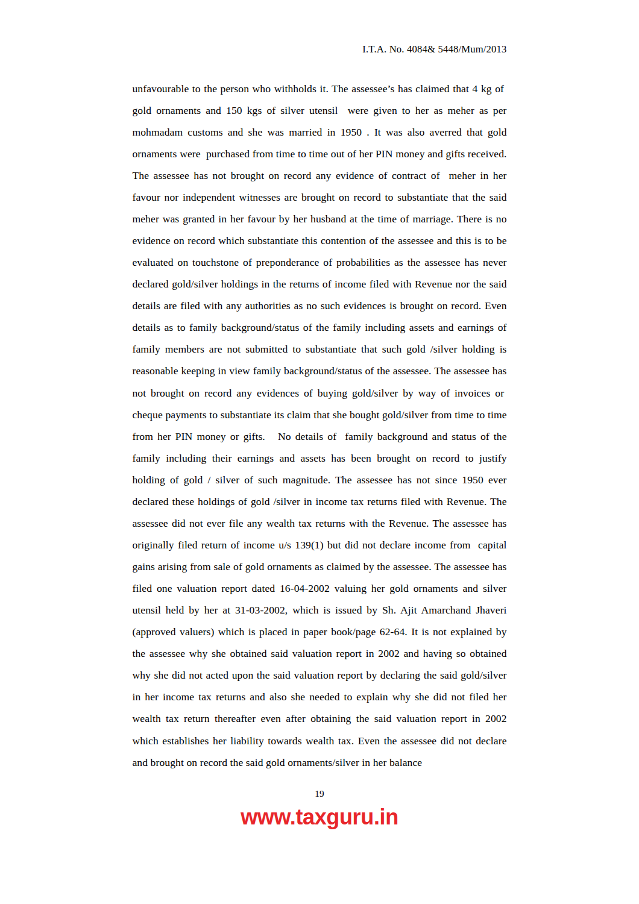I.T.A. No. 4084& 5448/Mum/2013
unfavourable to the person who withholds it. The assessee’s has claimed that 4 kg of gold ornaments and 150 kgs of silver utensil were given to her as meher as per mohmadam customs and she was married in 1950 . It was also averred that gold ornaments were purchased from time to time out of her PIN money and gifts received. The assessee has not brought on record any evidence of contract of meher in her favour nor independent witnesses are brought on record to substantiate that the said meher was granted in her favour by her husband at the time of marriage. There is no evidence on record which substantiate this contention of the assessee and this is to be evaluated on touchstone of preponderance of probabilities as the assessee has never declared gold/silver holdings in the returns of income filed with Revenue nor the said details are filed with any authorities as no such evidences is brought on record. Even details as to family background/status of the family including assets and earnings of family members are not submitted to substantiate that such gold /silver holding is reasonable keeping in view family background/status of the assessee. The assessee has not brought on record any evidences of buying gold/silver by way of invoices or cheque payments to substantiate its claim that she bought gold/silver from time to time from her PIN money or gifts. No details of family background and status of the family including their earnings and assets has been brought on record to justify holding of gold / silver of such magnitude. The assessee has not since 1950 ever declared these holdings of gold /silver in income tax returns filed with Revenue. The assessee did not ever file any wealth tax returns with the Revenue. The assessee has originally filed return of income u/s 139(1) but did not declare income from capital gains arising from sale of gold ornaments as claimed by the assessee. The assessee has filed one valuation report dated 16-04-2002 valuing her gold ornaments and silver utensil held by her at 31-03-2002, which is issued by Sh. Ajit Amarchand Jhaveri (approved valuers) which is placed in paper book/page 62-64. It is not explained by the assessee why she obtained said valuation report in 2002 and having so obtained why she did not acted upon the said valuation report by declaring the said gold/silver in her income tax returns and also she needed to explain why she did not filed her wealth tax return thereafter even after obtaining the said valuation report in 2002 which establishes her liability towards wealth tax. Even the assessee did not declare and brought on record the said gold ornaments/silver in her balance
19
www.taxguru.in